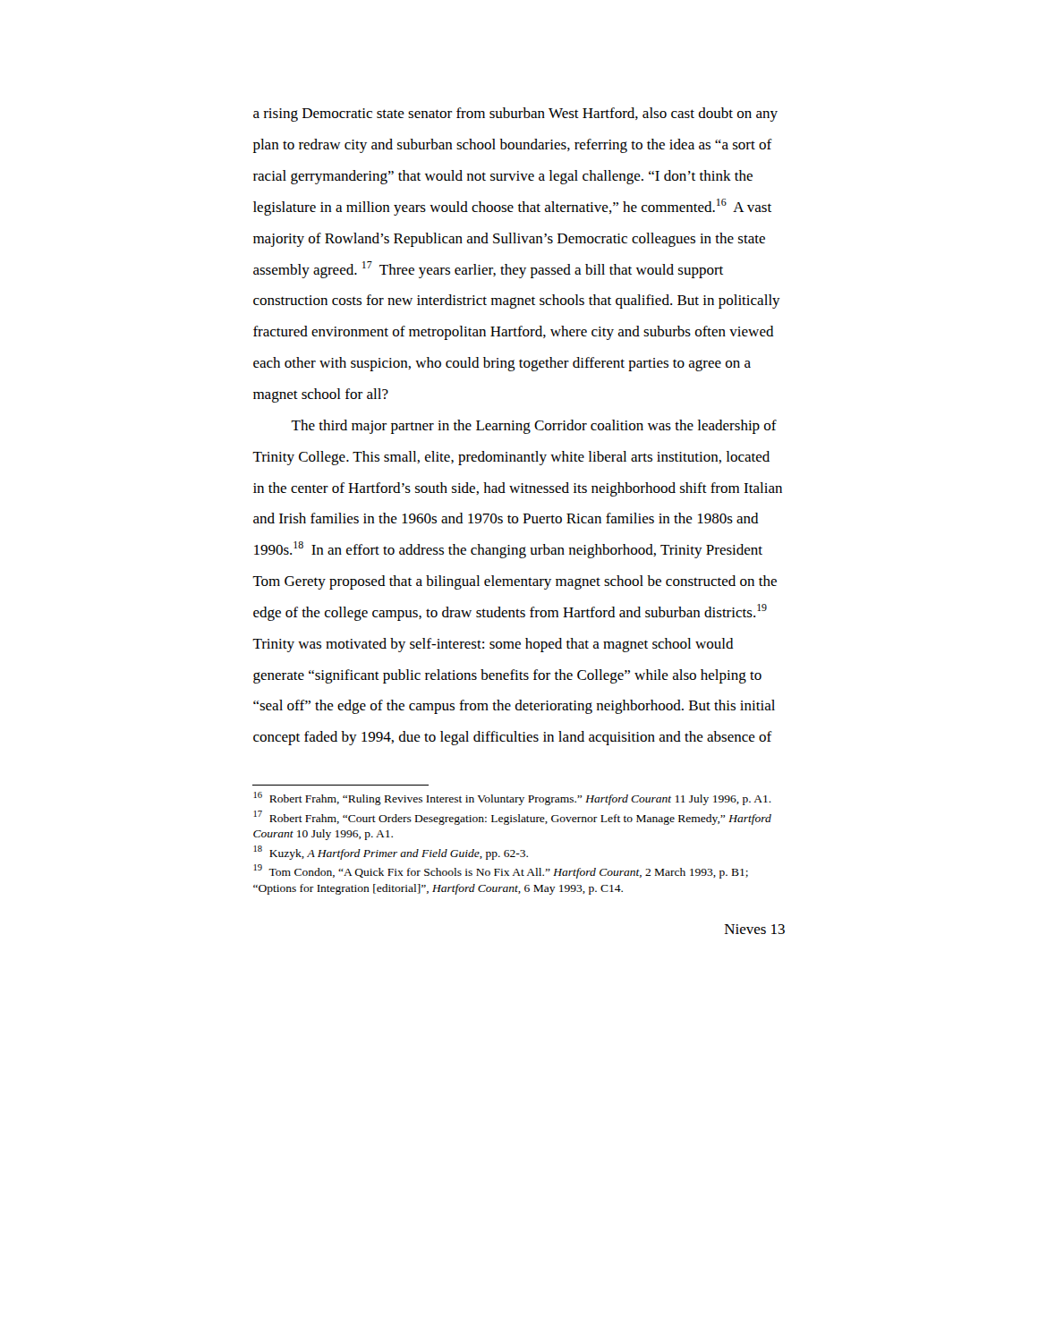a rising Democratic state senator from suburban West Hartford, also cast doubt on any plan to redraw city and suburban school boundaries, referring to the idea as “a sort of racial gerrymandering” that would not survive a legal challenge. “I don’t think the legislature in a million years would choose that alternative,” he commented.16 A vast majority of Rowland’s Republican and Sullivan’s Democratic colleagues in the state assembly agreed. 17 Three years earlier, they passed a bill that would support construction costs for new interdistrict magnet schools that qualified. But in politically fractured environment of metropolitan Hartford, where city and suburbs often viewed each other with suspicion, who could bring together different parties to agree on a magnet school for all?
The third major partner in the Learning Corridor coalition was the leadership of Trinity College. This small, elite, predominantly white liberal arts institution, located in the center of Hartford’s south side, had witnessed its neighborhood shift from Italian and Irish families in the 1960s and 1970s to Puerto Rican families in the 1980s and 1990s.18 In an effort to address the changing urban neighborhood, Trinity President Tom Gerety proposed that a bilingual elementary magnet school be constructed on the edge of the college campus, to draw students from Hartford and suburban districts.19 Trinity was motivated by self-interest: some hoped that a magnet school would generate “significant public relations benefits for the College” while also helping to “seal off” the edge of the campus from the deteriorating neighborhood. But this initial concept faded by 1994, due to legal difficulties in land acquisition and the absence of
16 Robert Frahm, “Ruling Revives Interest in Voluntary Programs.” Hartford Courant 11 July 1996, p. A1.
17 Robert Frahm, “Court Orders Desegregation: Legislature, Governor Left to Manage Remedy,” Hartford Courant 10 July 1996, p. A1.
18 Kuzyk, A Hartford Primer and Field Guide, pp. 62-3.
19 Tom Condon, “A Quick Fix for Schools is No Fix At All.” Hartford Courant, 2 March 1993, p. B1; “Options for Integration [editorial]”, Hartford Courant, 6 May 1993, p. C14.
Nieves 13